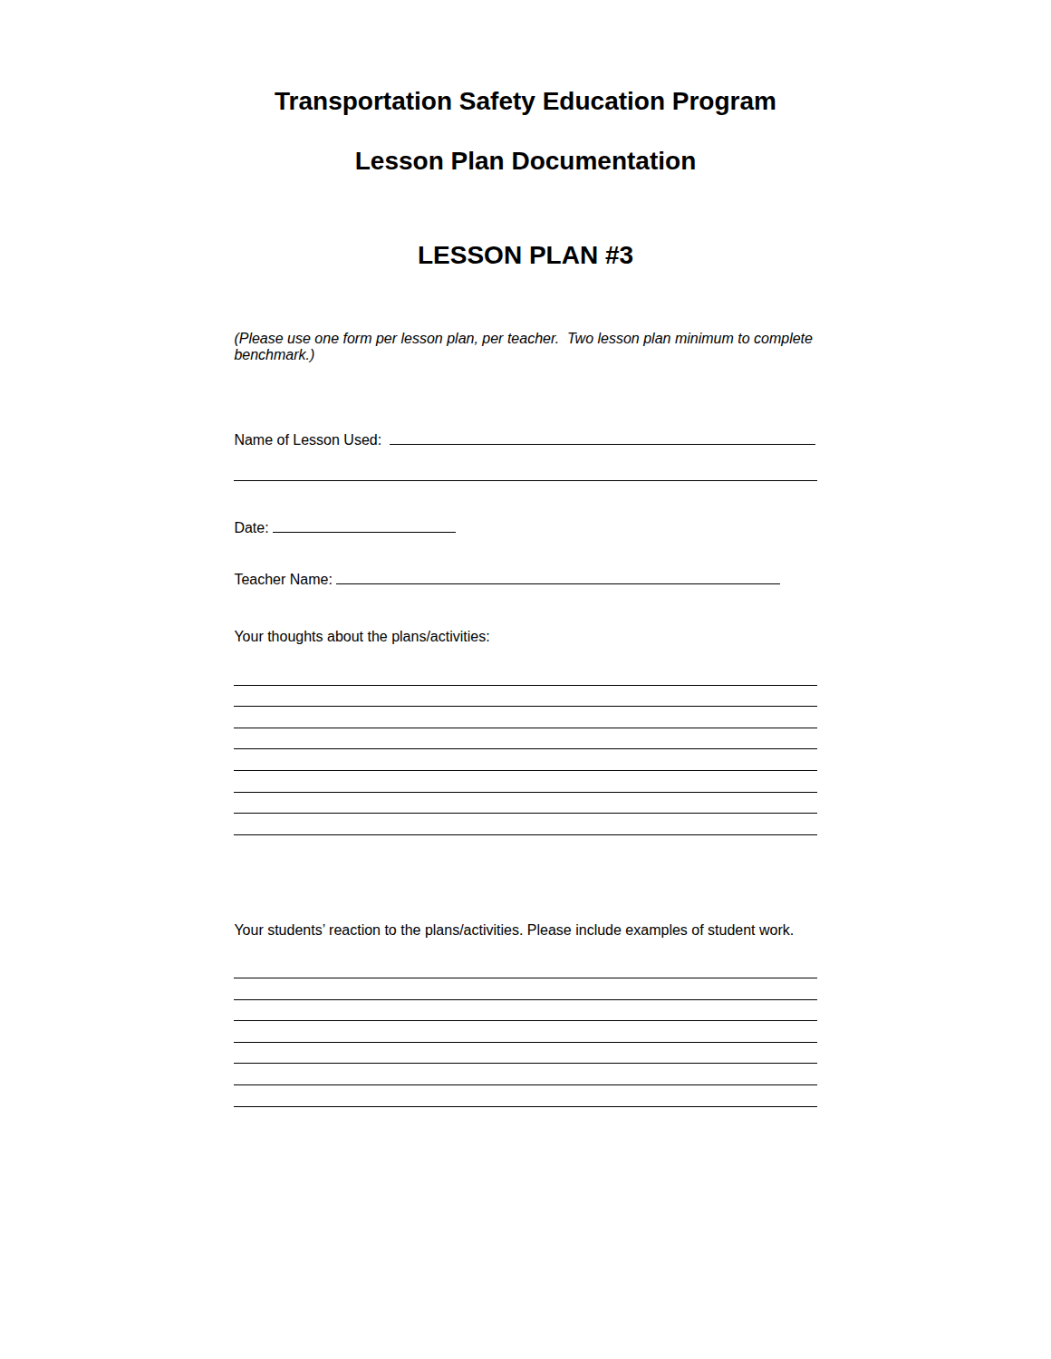Transportation Safety Education Program
Lesson Plan Documentation
LESSON PLAN #3
(Please use one form per lesson plan, per teacher. Two lesson plan minimum to complete benchmark.)
Name of Lesson Used:
Date:
Teacher Name:
Your thoughts about the plans/activities:
Your students’ reaction to the plans/activities. Please include examples of student work.